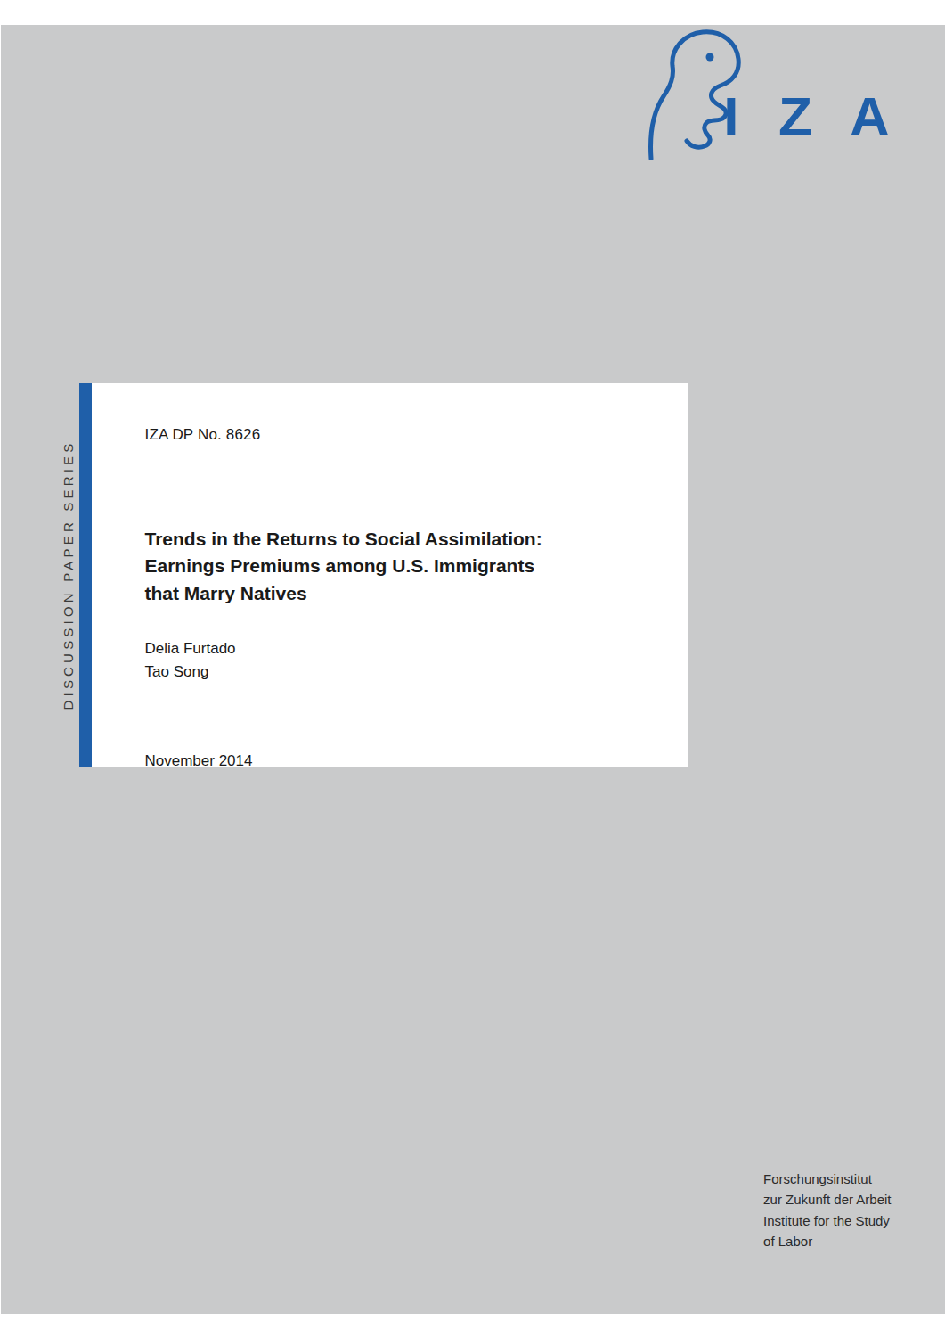I Z A
Discussion Paper Series
IZA DP No. 8626
Trends in the Returns to Social Assimilation:
Earnings Premiums among U.S. Immigrants
that Marry Natives
Delia Furtado
Tao Song
November 2014
Forschungsinstitut
zur Zukunft der Arbeit
Institute for the Study
of Labor